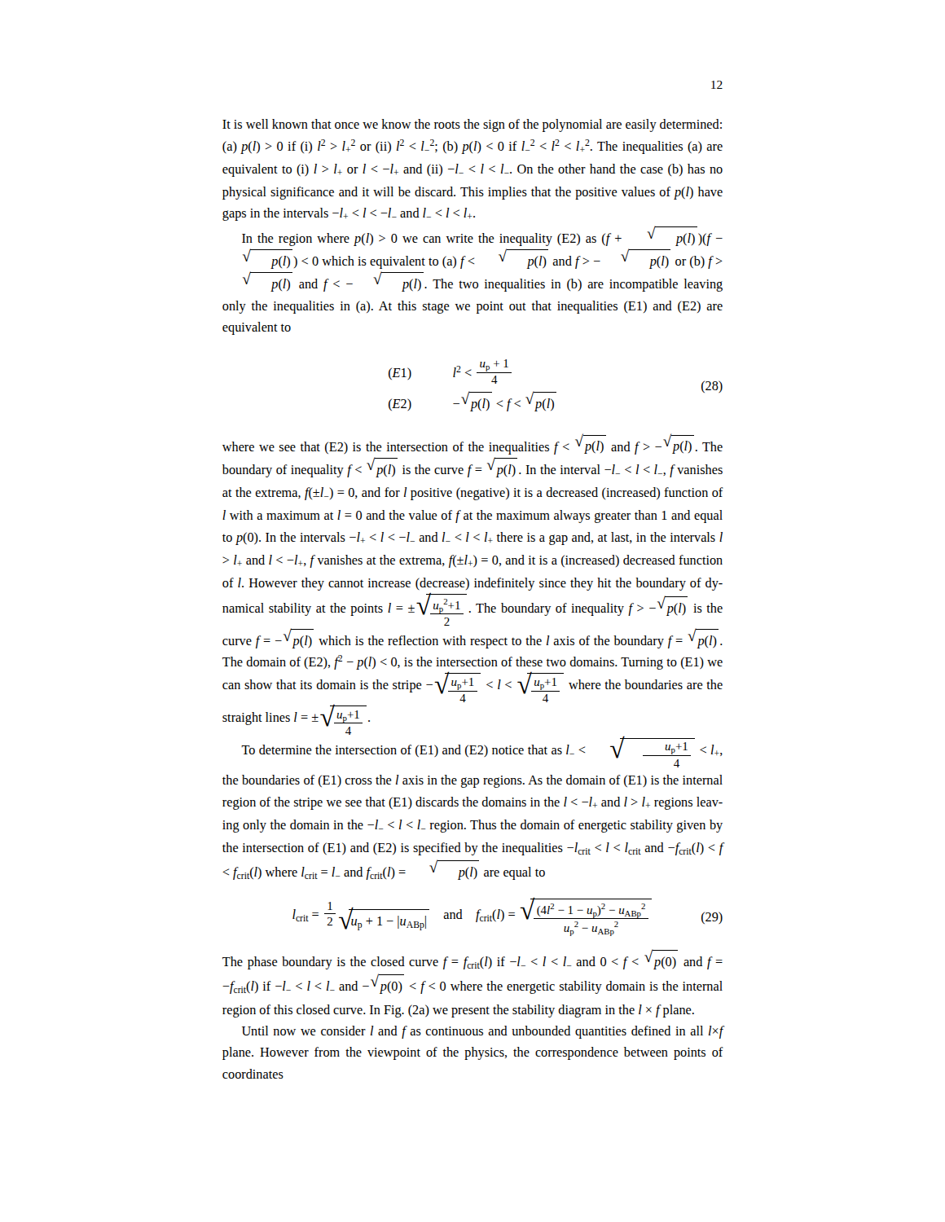12
It is well known that once we know the roots the sign of the polynomial are easily determined: (a) p(l) > 0 if (i) l 2 > l+2 or (ii) l 2 < l−2; (b) p(l) < 0 if l−2 < l 2 < l+2. The inequalities (a) are equivalent to (i) l > l+ or l < −l+ and (ii) −l− < l < l−. On the other hand the case (b) has no physical significance and it will be discard. This implies that the positive values of p(l) have gaps in the intervals −l+ < l < −l− and l− < l < l+.
In the region where p(l) > 0 we can write the inequality (E2) as (f + √p(l))(f − √p(l)) < 0 which is equivalent to (a) f < √p(l) and f > −√p(l) or (b) f > √p(l) and f < −√p(l). The two inequalities in (b) are incompatible leaving only the inequalities in (a). At this stage we point out that inequalities (E1) and (E2) are equivalent to
(E1) l 2 < up + 14 (E2) −√p(l) < f < √p(l) (28)
where we see that (E2) is the intersection of the inequalities f < √p(l) and f > −√p(l). The boundary of inequality f < √p(l) is the curve f = √p(l). In the interval −l− < l < l−, f vanishes at the extrema, f(±l−) = 0, and for l positive (negative) it is a decreased (increased) function of l with a maximum at l = 0 and the value of f at the maximum always greater than 1 and equal to p(0). In the intervals −l+ < l < −l− and l− < l < l+ there is a gap and, at last, in the intervals l > l+ and l < −l+, f vanishes at the extrema, f(±l+) = 0, and it is a (increased) decreased function of l. However they cannot increase (decrease) indefinitely since they hit the boundary of dynamical stability at the points l = ±√up 2+12. The boundary of inequality f > −√p(l) is the curve f = −√p(l) which is the reflection with respect to the l axis of the boundary f = √p(l). The domain of (E2), f 2 − p(l) < 0, is the intersection of these two domains. Turning to (E1) we can show that its domain is the stripe −√up+14 < l < √up+14 where the boundaries are the straight lines l = ±√up+14.
To determine the intersection of (E1) and (E2) notice that as l− < √up+14 < l+, the boundaries of (E1) cross the l axis in the gap regions. As the domain of (E1) is the internal region of the stripe we see that (E1) discards the domains in the l < −l+ and l > l+ regions leaving only the domain in the −l− < l < l− region. Thus the domain of energetic stability given by the intersection of (E1) and (E2) is specified by the inequalities −lcrit < l < lcrit and −fcrit(l) < f < fcrit(l) where lcrit = l− and fcrit(l) = √p(l) are equal to
lcrit = 12√up + 1 − |uABp| and fcrit(l) = √(4l 2 − 1 − up)2 − uABp 2 up 2 − uABp 2 (29)
The phase boundary is the closed curve f = fcrit(l) if −l− < l < l− and 0 < f < √p(0) and f = −fcrit(l) if −l− < l < l− and −√p(0) < f < 0 where the energetic stability domain is the internal region of this closed curve. In Fig. (2a) we present the stability diagram in the l × f plane.
Until now we consider l and f as continuous and unbounded quantities defined in all l×f plane. However from the viewpoint of the physics, the correspondence between points of coordinates